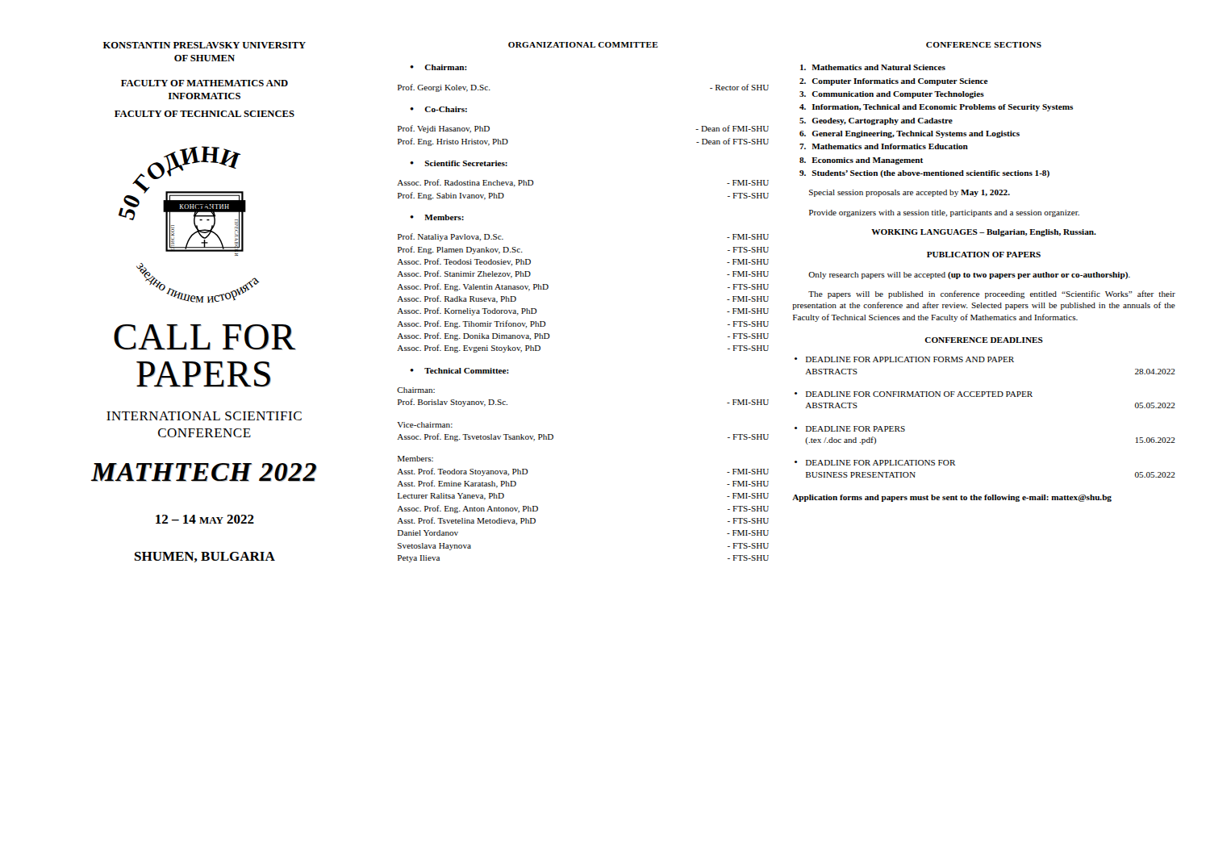KONSTANTIN PRESLAVSKY UNIVERSITY
OF SHUMEN
FACULTY OF MATHEMATICS AND
INFORMATICS
FACULTY OF TECHNICAL SCIENCES
50 ГОДИНИ КОНСТАНТИН ЕПИСКОП ПРЕСЛАВСКИ заедно пишем историята
CALL FOR
PAPERS
INTERNATIONAL SCIENTIFIC
CONFERENCE
MATHTECH 2022
12 – 14 MAY 2022
SHUMEN, BULGARIA
Organizational Committee
Chairman:
| Prof. Georgi Kolev, D.Sc. | - Rector of SHU |
Co-Chairs:
| Prof. Vejdi Hasanov, PhD | - Dean of FMI-SHU |
| Prof. Eng. Hristo Hristov, PhD | - Dean of FTS-SHU |
Scientific Secretaries:
| Assoc. Prof. Radostina Encheva, PhD | - FMI-SHU |
| Prof. Eng. Sabin Ivanov, PhD | - FTS-SHU |
Members:
| Prof. Nataliya Pavlova, D.Sc. | - FMI-SHU |
| Prof. Eng. Plamen Dyankov, D.Sc. | - FTS-SHU |
| Assoc. Prof. Teodosi Teodosiev, PhD | - FMI-SHU |
| Assoc. Prof. Stanimir Zhelezov, PhD | - FMI-SHU |
| Assoc. Prof. Eng. Valentin Atanasov, PhD | - FTS-SHU |
| Assoc. Prof. Radka Ruseva, PhD | - FMI-SHU |
| Assoc. Prof. Korneliya Todorova, PhD | - FMI-SHU |
| Assoc. Prof. Eng. Tihomir Trifonov, PhD | - FTS-SHU |
| Assoc. Prof. Eng. Donika Dimanova, PhD | - FTS-SHU |
| Assoc. Prof. Eng. Evgeni Stoykov, PhD | - FTS-SHU |
Technical Committee:
Chairman:
| Prof. Borislav Stoyanov, D.Sc. | - FMI-SHU |
Vice-chairman:
| Assoc. Prof. Eng. Tsvetoslav Tsankov, PhD | - FTS-SHU |
Members:
| Asst. Prof. Teodora Stoyanova, PhD | - FMI-SHU |
| Asst. Prof. Emine Karatash, PhD | - FMI-SHU |
| Lecturer Ralitsa Yaneva, PhD | - FMI-SHU |
| Assoc. Prof. Eng. Anton Antonov, PhD | - FTS-SHU |
| Asst. Prof. Tsvetelina Metodieva, PhD | - FTS-SHU |
| Daniel Yordanov | - FMI-SHU |
| Svetoslava Haynova | - FTS-SHU |
| Petya Ilieva | - FTS-SHU |
Conference Sections
Mathematics and Natural Sciences
Computer Informatics and Computer Science
Communication and Computer Technologies
Information, Technical and Economic Problems of Security Systems
Geodesy, Cartography and Cadastre
General Engineering, Technical Systems and Logistics
Mathematics and Informatics Education
Economics and Management
Students’ Section (the above-mentioned scientific sections 1-8)
Special session proposals are accepted by May 1, 2022.
Provide organizers with a session title, participants and a session organizer.
WORKING LANGUAGES – Bulgarian, English, Russian.
Publication of Papers
Only research papers will be accepted (up to two papers per author or co-authorship).
The papers will be published in conference proceeding entitled “Scientific Works” after their presentation at the conference and after review. Selected papers will be published in the annuals of the Faculty of Technical Sciences and the Faculty of Mathematics and Informatics.
Conference Deadlines
DEADLINE FOR APPLICATION FORMS AND PAPER
ABSTRACTS 28.04.2022
DEADLINE FOR CONFIRMATION OF ACCEPTED PAPER
ABSTRACTS 05.05.2022
DEADLINE FOR PAPERS
(.tex /.doc and .pdf) 15.06.2022
DEADLINE FOR APPLICATIONS FOR
BUSINESS PRESENTATION 05.05.2022
Application forms and papers must be sent to the following e-mail: mattex@shu.bg